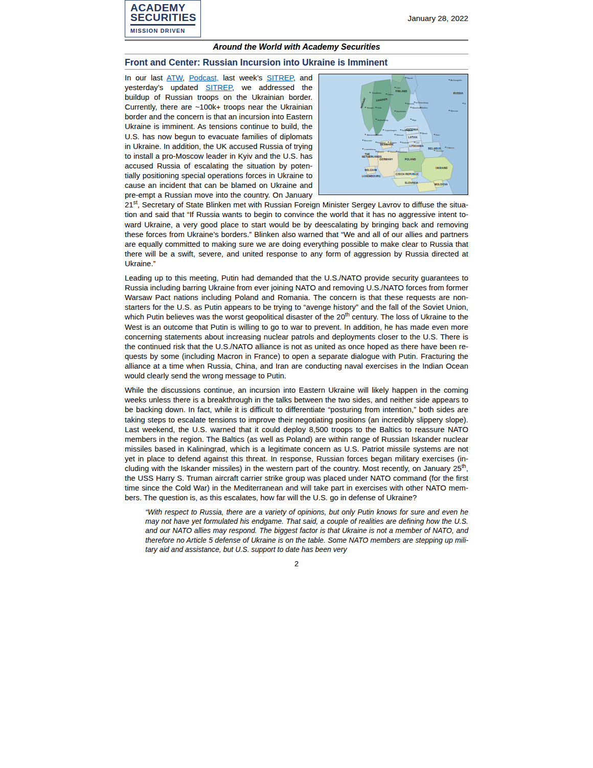ACADEMY SECURITIES
MISSION DRIVEN
January 28, 2022
Around the World with Academy Securities
Front and Center: Russian Incursion into Ukraine is Imminent
RUSSIA FINLAND SWEDEN NORWAY ESTONIA LATVIA LITHUANIA BELARUS POLAND GERMANY DENMARK THE NETHERLANDS BELGIUM LUXEMBOURG CZECH REPUBLIC SLOVAKIA UKRAINE MOLDOVA ★Narvik ★Archangelsk ★Oulu ★Umeå ★Trondheim ★Helsinki ★St Petersburg ★N ★Mariehamn ★Tallinn ★Bergen ★Oslo ★Stockholm ★Moscow ★Gothenburg ★Riga ★Copenhagen ★Vilnius ★Kaliningrad ★Minsk ★Amsterdam ★Berlin ★Warsaw ★Kiev ★Brussels ★Frankfurt ★Prague ★Krakow ★Lviv ★Luxembourg ★Munich ★Vienna ★Bratislava ★Chisinau ★Odessa
In our last ATW, Podcast, last week’s SITREP, and yesterday’s updated SITREP, we addressed the buildup of Russian troops on the Ukrainian border. Currently, there are ~100k+ troops near the Ukrainian border and the concern is that an incursion into Eastern Ukraine is imminent. As tensions continue to build, the U.S. has now begun to evacuate families of diplomats in Ukraine. In addition, the UK accused Russia of trying to install a pro-Moscow leader in Kyiv and the U.S. has accused Russia of escalating the situation by potentially positioning special operations forces in Ukraine to cause an incident that can be blamed on Ukraine and pre-empt a Russian move into the country. On January 21st, Secretary of State Blinken met with Russian Foreign Minister Sergey Lavrov to diffuse the situation and said that “If Russia wants to begin to convince the world that it has no aggressive intent toward Ukraine, a very good place to start would be by deescalating by bringing back and removing these forces from Ukraine’s borders.” Blinken also warned that “We and all of our allies and partners are equally committed to making sure we are doing everything possible to make clear to Russia that there will be a swift, severe, and united response to any form of aggression by Russia directed at Ukraine.”
Leading up to this meeting, Putin had demanded that the U.S./NATO provide security guarantees to Russia including barring Ukraine from ever joining NATO and removing U.S./NATO forces from former Warsaw Pact nations including Poland and Romania. The concern is that these requests are non-starters for the U.S. as Putin appears to be trying to “avenge history” and the fall of the Soviet Union, which Putin believes was the worst geopolitical disaster of the 20th century. The loss of Ukraine to the West is an outcome that Putin is willing to go to war to prevent. In addition, he has made even more concerning statements about increasing nuclear patrols and deployments closer to the U.S. There is the continued risk that the U.S./NATO alliance is not as united as once hoped as there have been requests by some (including Macron in France) to open a separate dialogue with Putin. Fracturing the alliance at a time when Russia, China, and Iran are conducting naval exercises in the Indian Ocean would clearly send the wrong message to Putin.
While the discussions continue, an incursion into Eastern Ukraine will likely happen in the coming weeks unless there is a breakthrough in the talks between the two sides, and neither side appears to be backing down. In fact, while it is difficult to differentiate “posturing from intention,” both sides are taking steps to escalate tensions to improve their negotiating positions (an incredibly slippery slope). Last weekend, the U.S. warned that it could deploy 8,500 troops to the Baltics to reassure NATO members in the region. The Baltics (as well as Poland) are within range of Russian Iskander nuclear missiles based in Kaliningrad, which is a legitimate concern as U.S. Patriot missile systems are not yet in place to defend against this threat. In response, Russian forces began military exercises (including with the Iskander missiles) in the western part of the country. Most recently, on January 25th, the USS Harry S. Truman aircraft carrier strike group was placed under NATO command (for the first time since the Cold War) in the Mediterranean and will take part in exercises with other NATO members. The question is, as this escalates, how far will the U.S. go in defense of Ukraine?
“With respect to Russia, there are a variety of opinions, but only Putin knows for sure and even he may not have yet formulated his endgame. That said, a couple of realities are defining how the U.S. and our NATO allies may respond. The biggest factor is that Ukraine is not a member of NATO, and therefore no Article 5 defense of Ukraine is on the table. Some NATO members are stepping up military aid and assistance, but U.S. support to date has been very
2